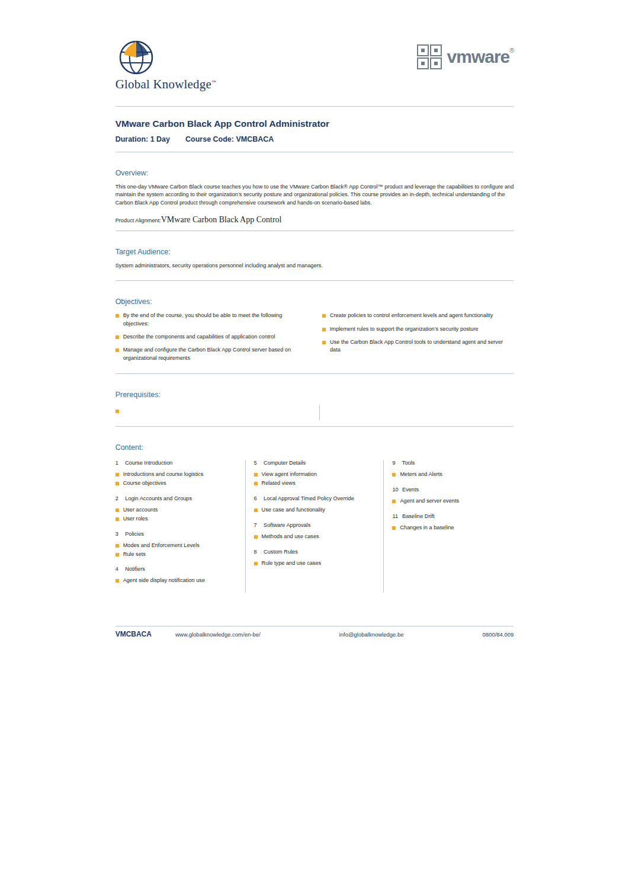Global Knowledge™
vmware®
VMware Carbon Black App Control Administrator
Duration: 1 Day Course Code: VMCBACA
Overview:
This one-day VMware Carbon Black course teaches you how to use the VMware Carbon Black® App Control™ product and leverage the capabilities to configure and maintain the system according to their organization’s security posture and organizational policies. This course provides an in-depth, technical understanding of the Carbon Black App Control product through comprehensive coursework and hands-on scenario-based labs.
Product Alignment:VMware Carbon Black App Control
Target Audience:
System administrators, security operations personnel including analyst and managers.
Objectives:
By the end of the course, you should be able to meet the following objectives:
Describe the components and capabilities of application control
Manage and configure the Carbon Black App Control server based on organizational requirements
Create policies to control enforcement levels and agent functionality
Implement rules to support the organization’s security posture
Use the Carbon Black App Control tools to understand agent and server data
Prerequisites:
Content:
1 Course Introduction
Introductions and course logistics
Course objectives
2 Login Accounts and Groups
User accounts
User roles
3 Policies
Modes and Enforcement Levels
Rule sets
4 Notifiers
Agent side display notification use
5 Computer Details
View agent information
Related views
6 Local Approval Timed Policy Override
Use case and functionality
7 Software Approvals
Methods and use cases
8 Custom Rules
Rule type and use cases
9 Tools
Meters and Alerts
10 Events
Agent and server events
11 Baseline Drift
Changes in a baseline
VMCBACA
www.globalknowledge.com/en-be/ info@globalknowledge.be 0800/84.009